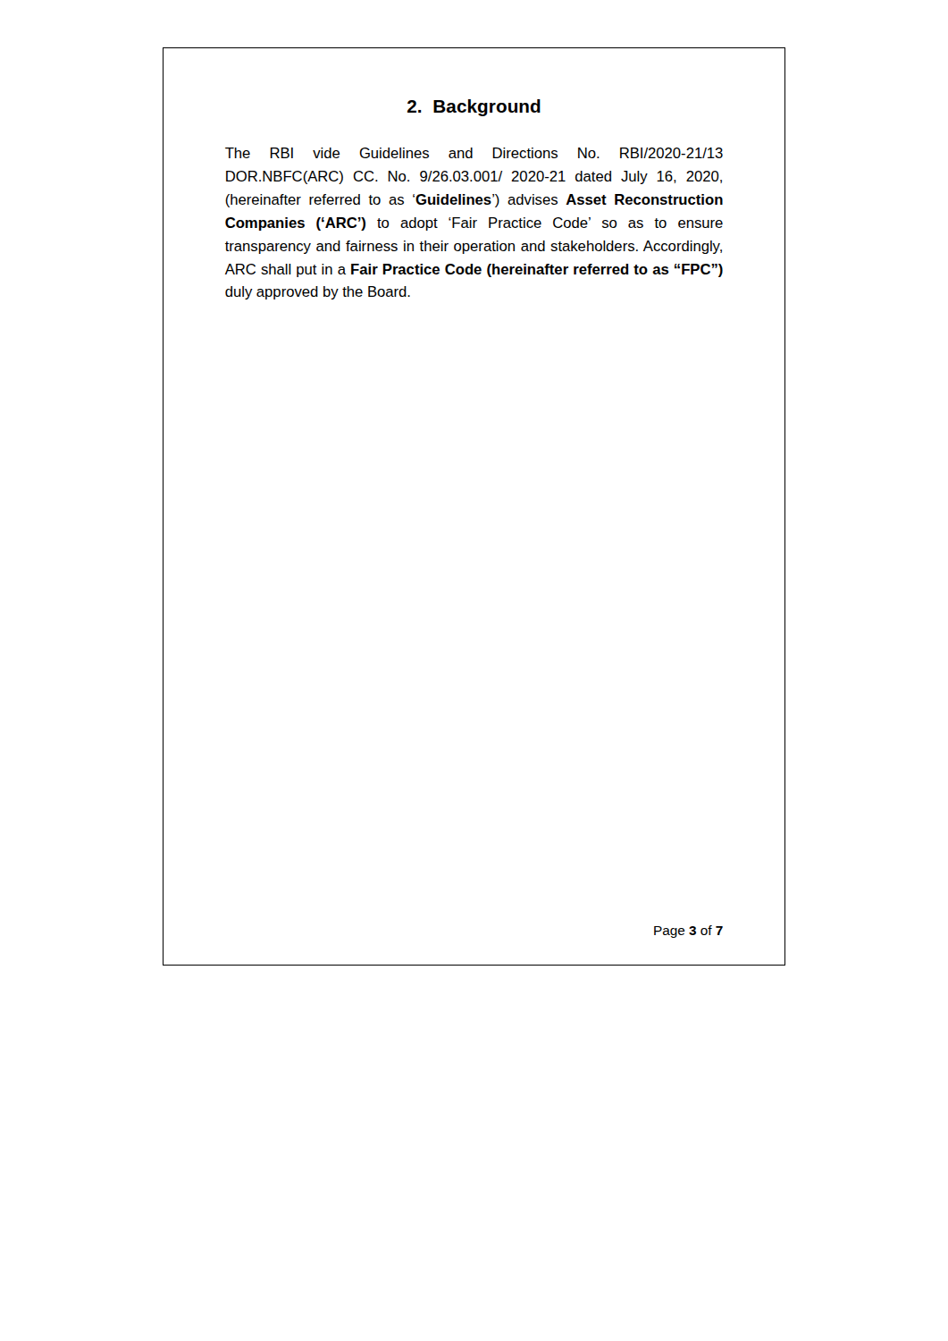2. Background
The RBI vide Guidelines and Directions No. RBI/2020-21/13 DOR.NBFC(ARC) CC. No. 9/26.03.001/ 2020-21 dated July 16, 2020, (hereinafter referred to as ‘Guidelines’) advises Asset Reconstruction Companies (‘ARC’) to adopt ‘Fair Practice Code’ so as to ensure transparency and fairness in their operation and stakeholders. Accordingly, ARC shall put in a Fair Practice Code (hereinafter referred to as “FPC”) duly approved by the Board.
Page 3 of 7